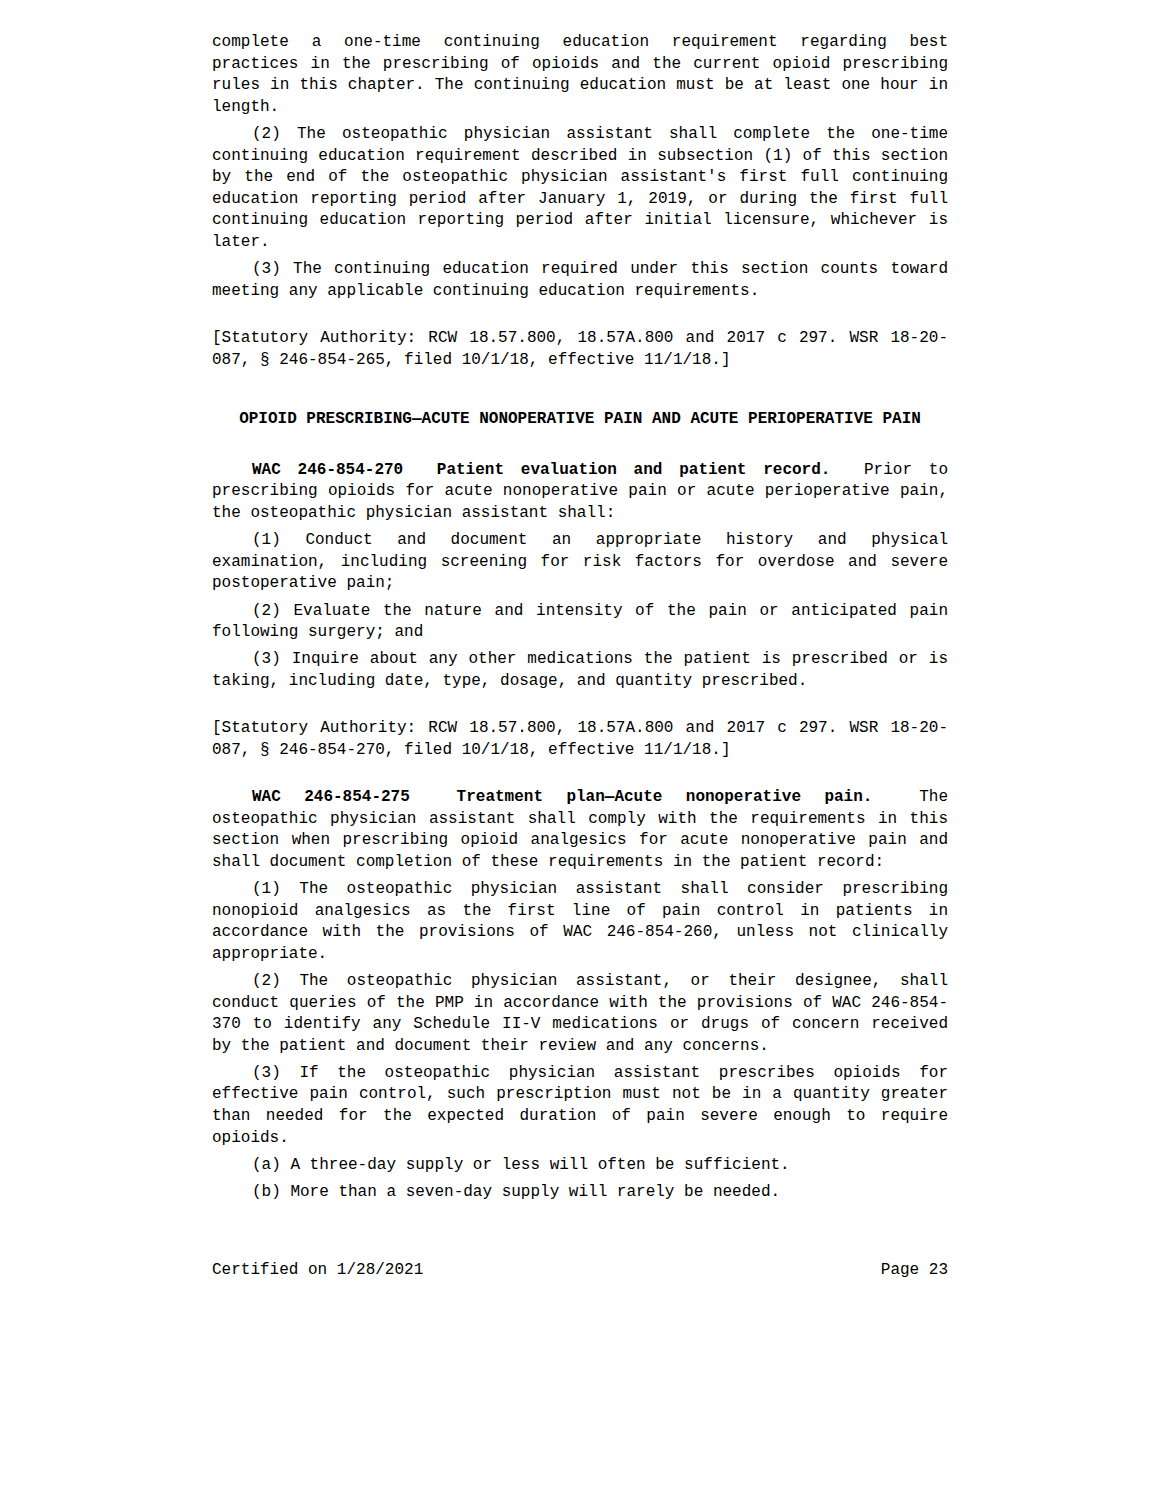complete a one-time continuing education requirement regarding best practices in the prescribing of opioids and the current opioid prescribing rules in this chapter. The continuing education must be at least one hour in length.
(2) The osteopathic physician assistant shall complete the one-time continuing education requirement described in subsection (1) of this section by the end of the osteopathic physician assistant's first full continuing education reporting period after January 1, 2019, or during the first full continuing education reporting period after initial licensure, whichever is later.
(3) The continuing education required under this section counts toward meeting any applicable continuing education requirements.
[Statutory Authority: RCW 18.57.800, 18.57A.800 and 2017 c 297. WSR 18-20-087, § 246-854-265, filed 10/1/18, effective 11/1/18.]
OPIOID PRESCRIBING—ACUTE NONOPERATIVE PAIN AND ACUTE PERIOPERATIVE PAIN
WAC 246-854-270 Patient evaluation and patient record. Prior to prescribing opioids for acute nonoperative pain or acute perioperative pain, the osteopathic physician assistant shall:
(1) Conduct and document an appropriate history and physical examination, including screening for risk factors for overdose and severe postoperative pain;
(2) Evaluate the nature and intensity of the pain or anticipated pain following surgery; and
(3) Inquire about any other medications the patient is prescribed or is taking, including date, type, dosage, and quantity prescribed.
[Statutory Authority: RCW 18.57.800, 18.57A.800 and 2017 c 297. WSR 18-20-087, § 246-854-270, filed 10/1/18, effective 11/1/18.]
WAC 246-854-275 Treatment plan—Acute nonoperative pain. The osteopathic physician assistant shall comply with the requirements in this section when prescribing opioid analgesics for acute nonoperative pain and shall document completion of these requirements in the patient record:
(1) The osteopathic physician assistant shall consider prescribing nonopioid analgesics as the first line of pain control in patients in accordance with the provisions of WAC 246-854-260, unless not clinically appropriate.
(2) The osteopathic physician assistant, or their designee, shall conduct queries of the PMP in accordance with the provisions of WAC 246-854-370 to identify any Schedule II-V medications or drugs of concern received by the patient and document their review and any concerns.
(3) If the osteopathic physician assistant prescribes opioids for effective pain control, such prescription must not be in a quantity greater than needed for the expected duration of pain severe enough to require opioids.
(a) A three-day supply or less will often be sufficient.
(b) More than a seven-day supply will rarely be needed.
Certified on 1/28/2021 Page 23